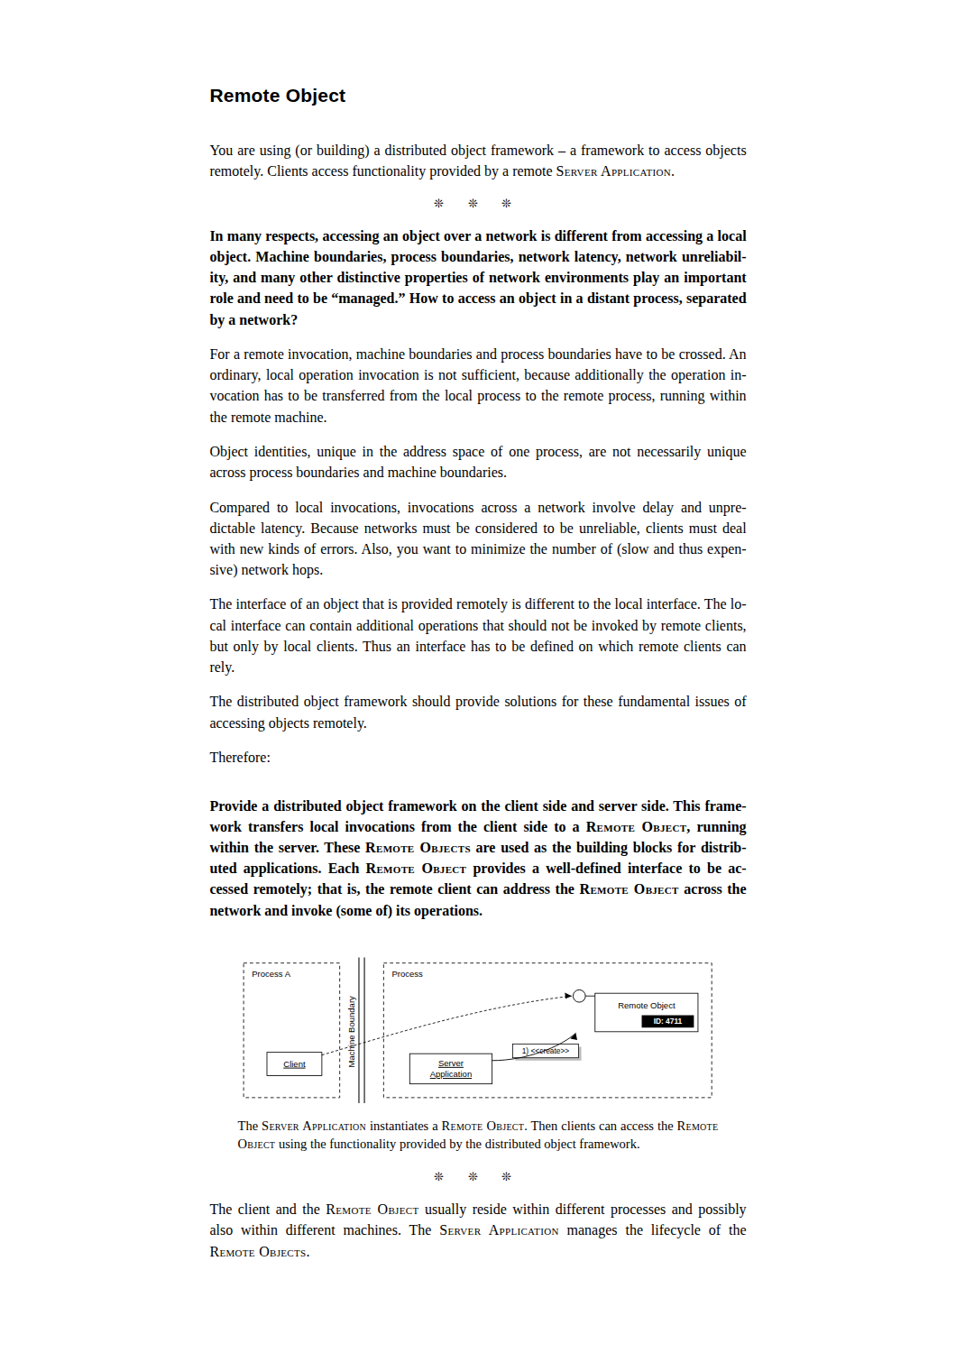Remote Object
You are using (or building) a distributed object framework – a framework to access objects remotely. Clients access functionality provided by a remote Server Application.
❊ ❊ ❊
In many respects, accessing an object over a network is different from accessing a local object. Machine boundaries, process boundaries, network latency, network unreliability, and many other distinctive properties of network environments play an important role and need to be “managed.” How to access an object in a distant process, separated by a network?
For a remote invocation, machine boundaries and process boundaries have to be crossed. An ordinary, local operation invocation is not sufficient, because additionally the operation invocation has to be transferred from the local process to the remote process, running within the remote machine.
Object identities, unique in the address space of one process, are not necessarily unique across process boundaries and machine boundaries.
Compared to local invocations, invocations across a network involve delay and unpredictable latency. Because networks must be considered to be unreliable, clients must deal with new kinds of errors. Also, you want to minimize the number of (slow and thus expensive) network hops.
The interface of an object that is provided remotely is different to the local interface. The local interface can contain additional operations that should not be invoked by remote clients, but only by local clients. Thus an interface has to be defined on which remote clients can rely.
The distributed object framework should provide solutions for these fundamental issues of accessing objects remotely.
Therefore:
Provide a distributed object framework on the client side and server side. This framework transfers local invocations from the client side to a Remote Object, running within the server. These Remote Objects are used as the building blocks for distributed applications. Each Remote Object provides a well-defined interface to be accessed remotely; that is, the remote client can address the Remote Object across the network and invoke (some of) its operations.
Process A Client Machine Boundary Process Remote Object ID: 4711 Server Application 1) <<create>>
The Server Application instantiates a Remote Object. Then clients can access the Remote Object using the functionality provided by the distributed object framework.
❊ ❊ ❊
The client and the Remote Object usually reside within different processes and possibly also within different machines. The Server Application manages the lifecycle of the Remote Objects.